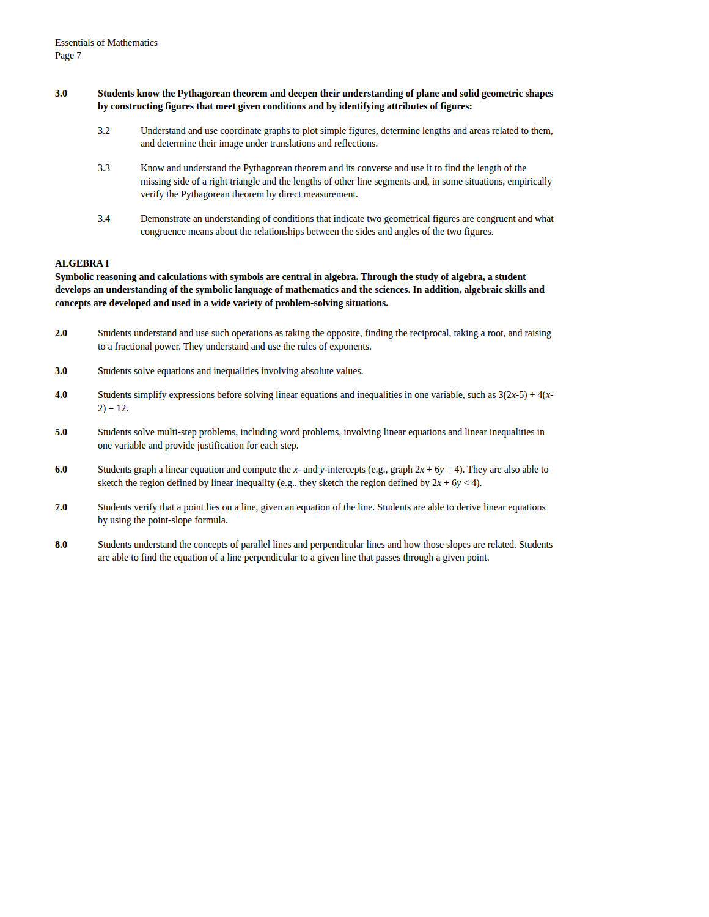Essentials of Mathematics
Page 7
3.0
Students know the Pythagorean theorem and deepen their understanding of plane and solid geometric shapes by constructing figures that meet given conditions and by identifying attributes of figures:
3.2
Understand and use coordinate graphs to plot simple figures, determine lengths and areas related to them, and determine their image under translations and reflections.
3.3
Know and understand the Pythagorean theorem and its converse and use it to find the length of the missing side of a right triangle and the lengths of other line segments and, in some situations, empirically verify the Pythagorean theorem by direct measurement.
3.4
Demonstrate an understanding of conditions that indicate two geometrical figures are congruent and what congruence means about the relationships between the sides and angles of the two figures.
ALGEBRA I
Symbolic reasoning and calculations with symbols are central in algebra. Through the study of algebra, a student develops an understanding of the symbolic language of mathematics and the sciences. In addition, algebraic skills and concepts are developed and used in a wide variety of problem-solving situations.
2.0
Students understand and use such operations as taking the opposite, finding the reciprocal, taking a root, and raising to a fractional power. They understand and use the rules of exponents.
3.0
Students solve equations and inequalities involving absolute values.
4.0
Students simplify expressions before solving linear equations and inequalities in one variable, such as 3(2x-5) + 4(x-2) = 12.
5.0
Students solve multi-step problems, including word problems, involving linear equations and linear inequalities in one variable and provide justification for each step.
6.0
Students graph a linear equation and compute the x- and y-intercepts (e.g., graph 2x + 6y = 4). They are also able to sketch the region defined by linear inequality (e.g., they sketch the region defined by 2x + 6y < 4).
7.0
Students verify that a point lies on a line, given an equation of the line. Students are able to derive linear equations by using the point-slope formula.
8.0
Students understand the concepts of parallel lines and perpendicular lines and how those slopes are related. Students are able to find the equation of a line perpendicular to a given line that passes through a given point.